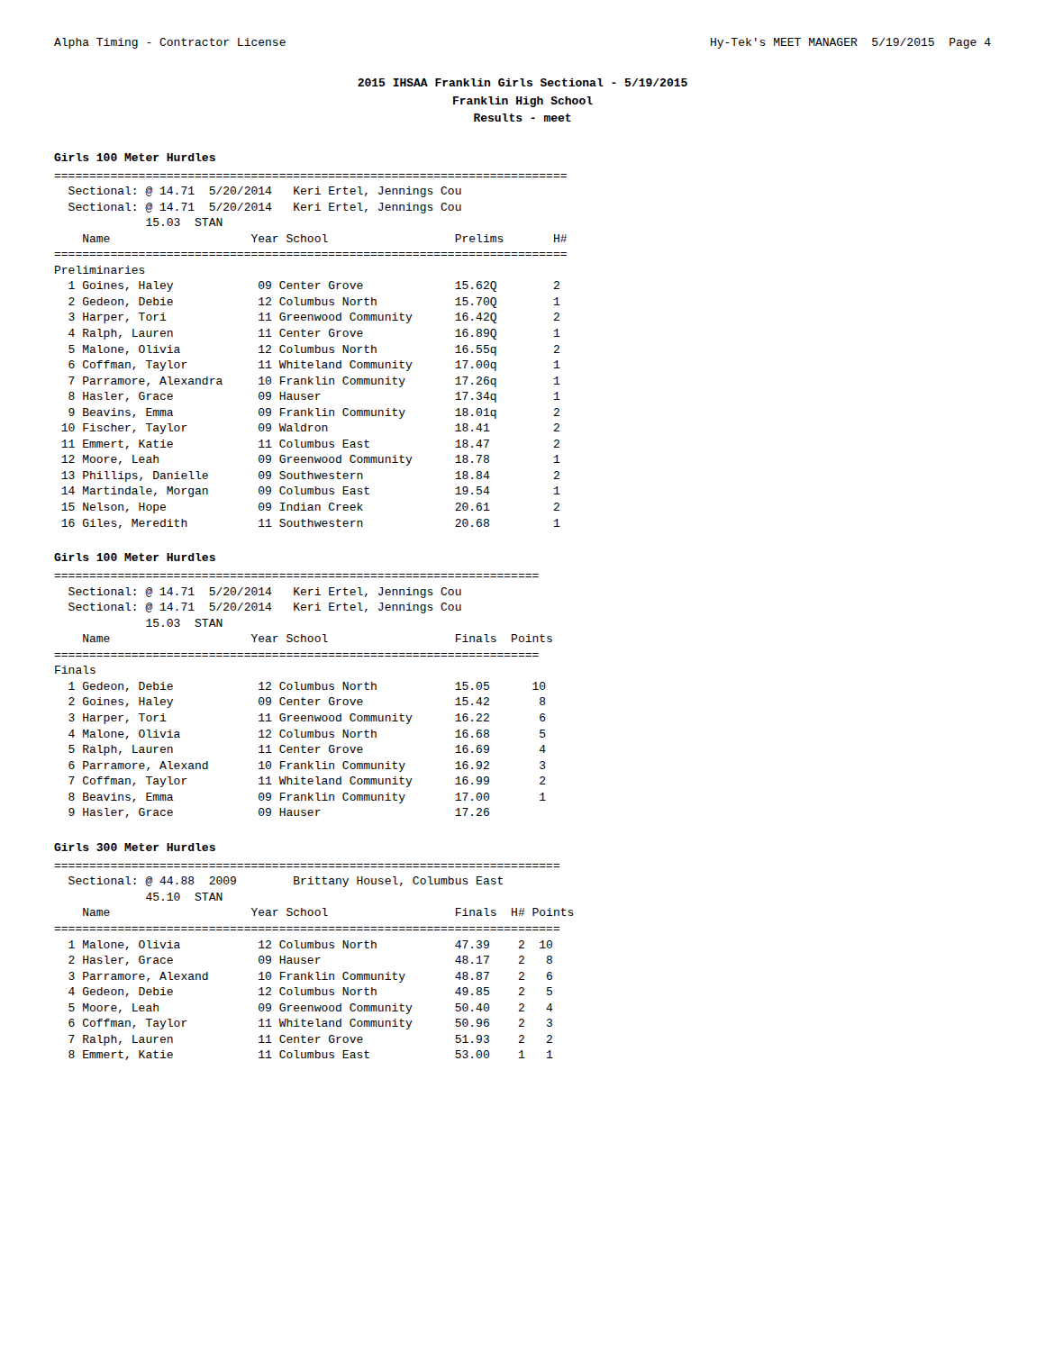Alpha Timing - Contractor License Hy-Tek's MEET MANAGER 5/19/2015 Page 4
2015 IHSAA Franklin Girls Sectional - 5/19/2015
Franklin High School
Results - meet
Girls 100 Meter Hurdles
=========================================================================
  Sectional: @ 14.71  5/20/2014   Keri Ertel, Jennings Cou
  Sectional: @ 14.71  5/20/2014   Keri Ertel, Jennings Cou
             15.03  STAN
    Name                    Year School                  Prelims       H#
=========================================================================
Preliminaries
  1 Goines, Haley            09 Center Grove             15.62Q        2
  2 Gedeon, Debie            12 Columbus North           15.70Q        1
  3 Harper, Tori             11 Greenwood Community      16.42Q        2
  4 Ralph, Lauren            11 Center Grove             16.89Q        1
  5 Malone, Olivia           12 Columbus North           16.55q        2
  6 Coffman, Taylor          11 Whiteland Community      17.00q        1
  7 Parramore, Alexandra     10 Franklin Community       17.26q        1
  8 Hasler, Grace            09 Hauser                   17.34q        1
  9 Beavins, Emma            09 Franklin Community       18.01q        2
 10 Fischer, Taylor          09 Waldron                  18.41         2
 11 Emmert, Katie            11 Columbus East            18.47         2
 12 Moore, Leah              09 Greenwood Community      18.78         1
 13 Phillips, Danielle       09 Southwestern             18.84         2
 14 Martindale, Morgan       09 Columbus East            19.54         1
 15 Nelson, Hope             09 Indian Creek             20.61         2
 16 Giles, Meredith          11 Southwestern             20.68         1
Girls 100 Meter Hurdles
=====================================================================
  Sectional: @ 14.71  5/20/2014   Keri Ertel, Jennings Cou
  Sectional: @ 14.71  5/20/2014   Keri Ertel, Jennings Cou
             15.03  STAN
    Name                    Year School                  Finals  Points
=====================================================================
Finals
  1 Gedeon, Debie            12 Columbus North           15.05      10
  2 Goines, Haley            09 Center Grove             15.42       8
  3 Harper, Tori             11 Greenwood Community      16.22       6
  4 Malone, Olivia           12 Columbus North           16.68       5
  5 Ralph, Lauren            11 Center Grove             16.69       4
  6 Parramore, Alexand       10 Franklin Community       16.92       3
  7 Coffman, Taylor          11 Whiteland Community      16.99       2
  8 Beavins, Emma            09 Franklin Community       17.00       1
  9 Hasler, Grace            09 Hauser                   17.26
Girls 300 Meter Hurdles
========================================================================
  Sectional: @ 44.88  2009        Brittany Housel, Columbus East
             45.10  STAN
    Name                    Year School                  Finals  H# Points
========================================================================
  1 Malone, Olivia           12 Columbus North           47.39    2  10
  2 Hasler, Grace            09 Hauser                   48.17    2   8
  3 Parramore, Alexand       10 Franklin Community       48.87    2   6
  4 Gedeon, Debie            12 Columbus North           49.85    2   5
  5 Moore, Leah              09 Greenwood Community      50.40    2   4
  6 Coffman, Taylor          11 Whiteland Community      50.96    2   3
  7 Ralph, Lauren            11 Center Grove             51.93    2   2
  8 Emmert, Katie            11 Columbus East            53.00    1   1